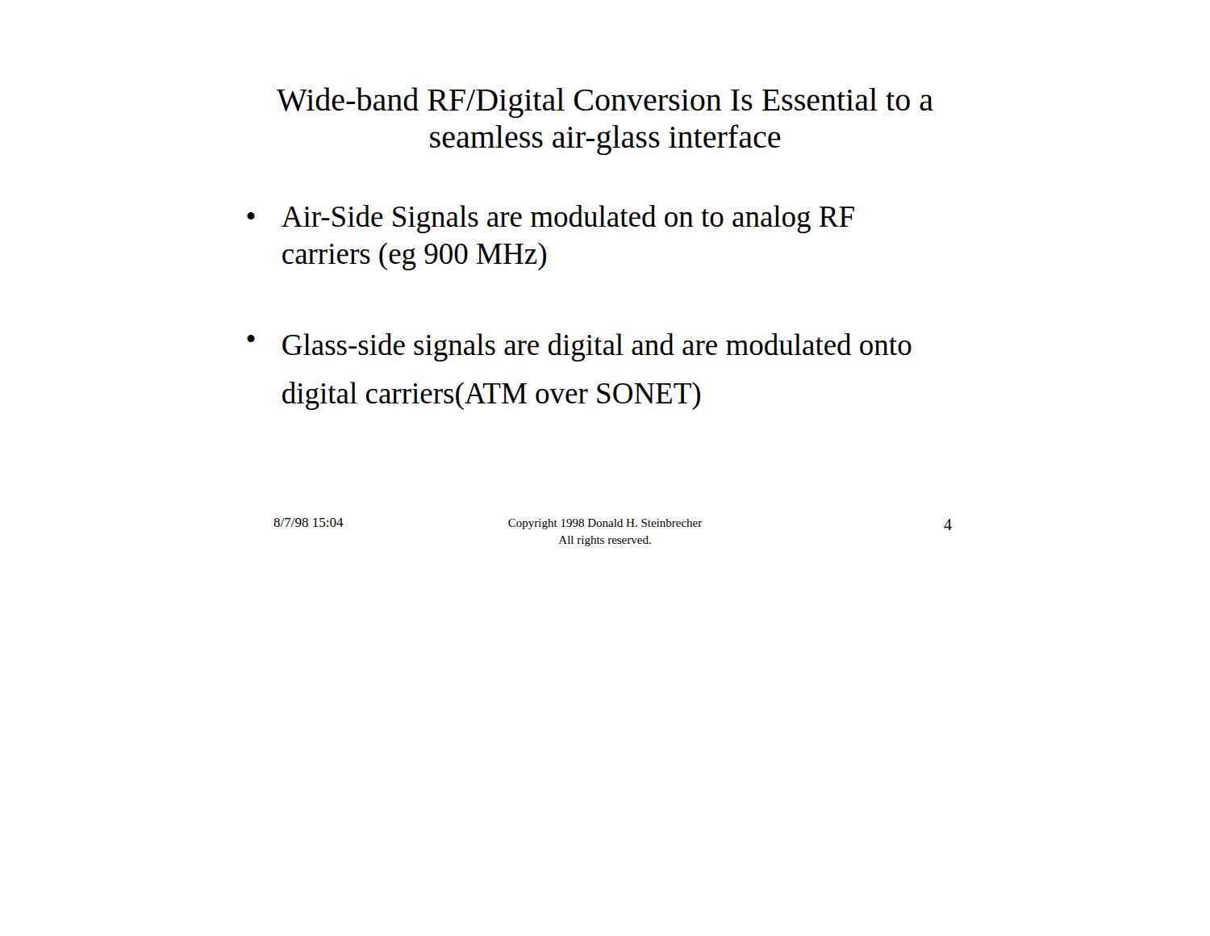Wide-band RF/Digital Conversion Is Essential to a seamless air-glass interface
Air-Side Signals are modulated on to analog RF carriers (eg 900 MHz)
Glass-side signals are digital and are modulated onto digital carriers(ATM over SONET)
8/7/98 15:04
Copyright 1998 Donald H. Steinbrecher
All rights reserved.
4